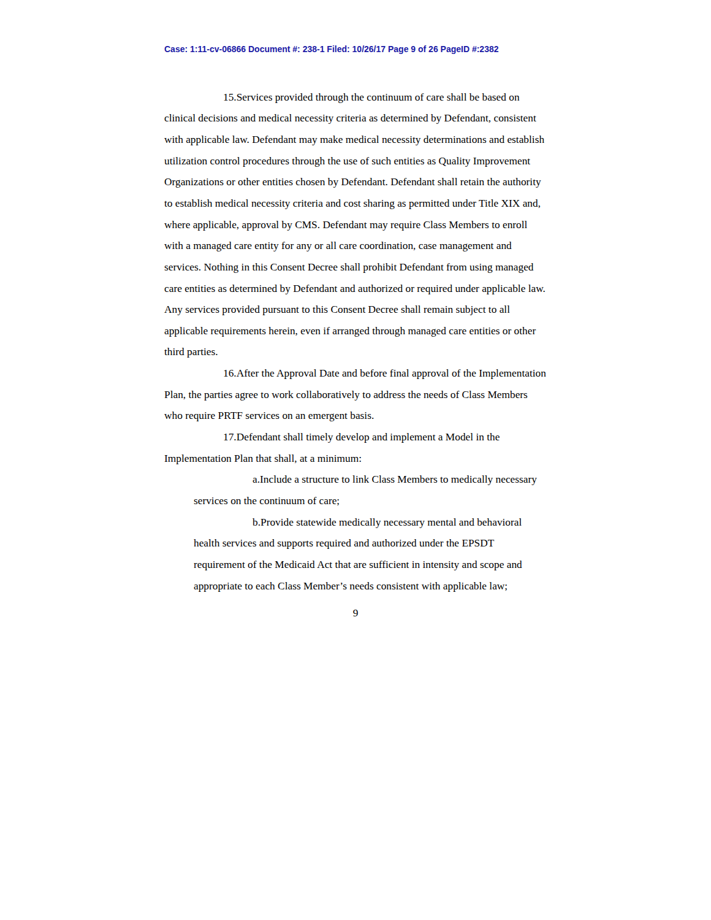Case: 1:11-cv-06866 Document #: 238-1 Filed: 10/26/17 Page 9 of 26 PageID #:2382
15. Services provided through the continuum of care shall be based on clinical decisions and medical necessity criteria as determined by Defendant, consistent with applicable law. Defendant may make medical necessity determinations and establish utilization control procedures through the use of such entities as Quality Improvement Organizations or other entities chosen by Defendant. Defendant shall retain the authority to establish medical necessity criteria and cost sharing as permitted under Title XIX and, where applicable, approval by CMS. Defendant may require Class Members to enroll with a managed care entity for any or all care coordination, case management and services. Nothing in this Consent Decree shall prohibit Defendant from using managed care entities as determined by Defendant and authorized or required under applicable law. Any services provided pursuant to this Consent Decree shall remain subject to all applicable requirements herein, even if arranged through managed care entities or other third parties.
16. After the Approval Date and before final approval of the Implementation Plan, the parties agree to work collaboratively to address the needs of Class Members who require PRTF services on an emergent basis.
17. Defendant shall timely develop and implement a Model in the Implementation Plan that shall, at a minimum:
a. Include a structure to link Class Members to medically necessary services on the continuum of care;
b. Provide statewide medically necessary mental and behavioral health services and supports required and authorized under the EPSDT requirement of the Medicaid Act that are sufficient in intensity and scope and appropriate to each Class Member’s needs consistent with applicable law;
9